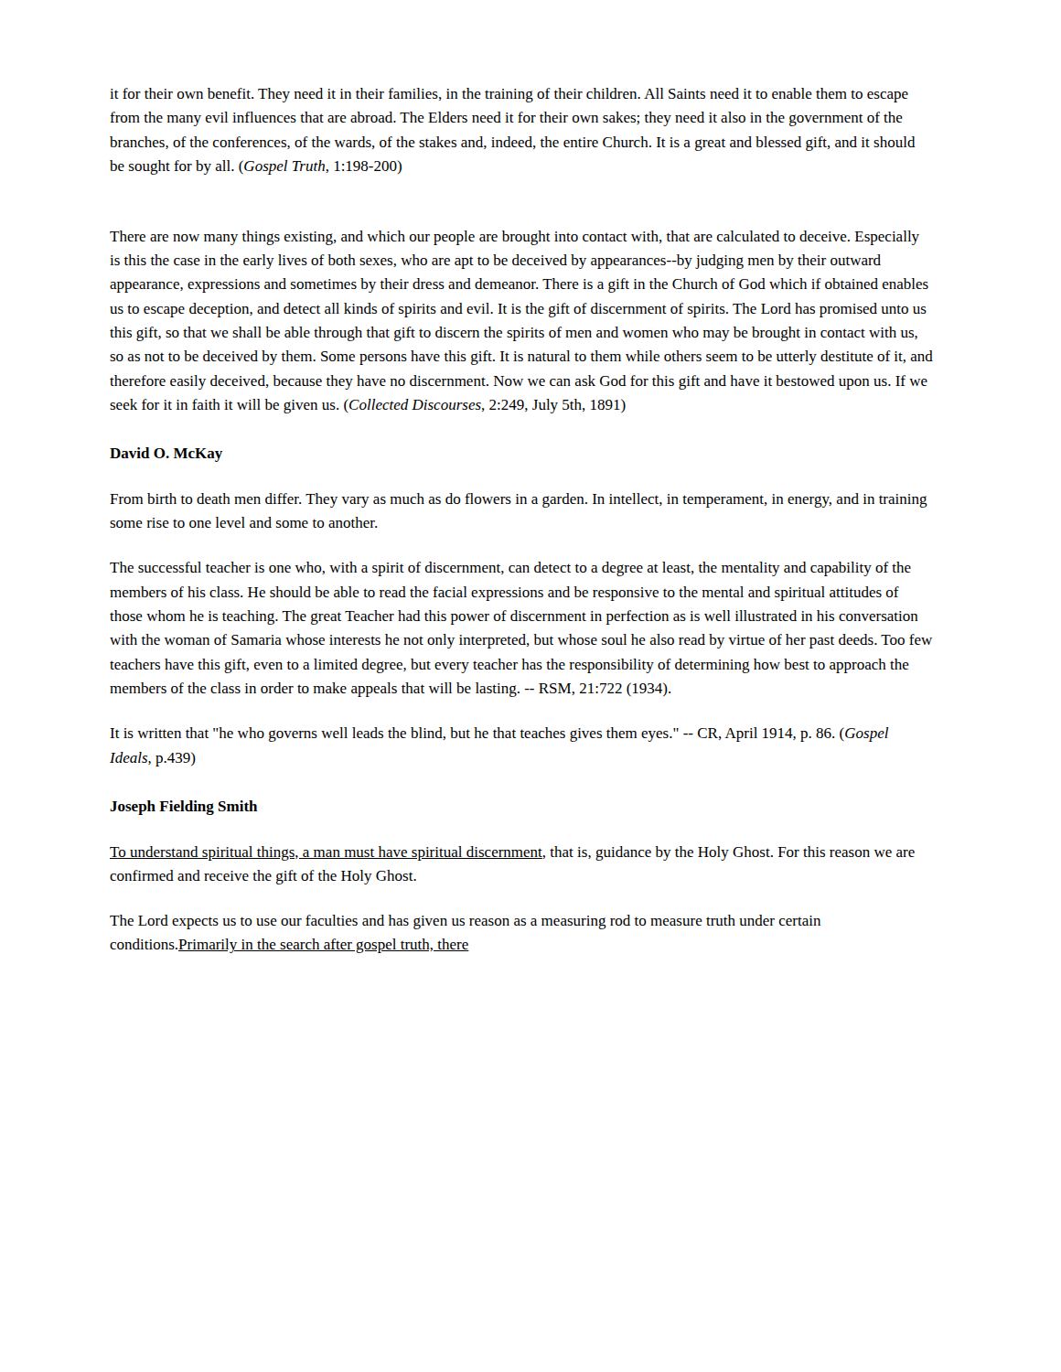it for their own benefit. They need it in their families, in the training of their children. All Saints need it to enable them to escape from the many evil influences that are abroad. The Elders need it for their own sakes; they need it also in the government of the branches, of the conferences, of the wards, of the stakes and, indeed, the entire Church. It is a great and blessed gift, and it should be sought for by all. (Gospel Truth, 1:198-200)
There are now many things existing, and which our people are brought into contact with, that are calculated to deceive. Especially is this the case in the early lives of both sexes, who are apt to be deceived by appearances--by judging men by their outward appearance, expressions and sometimes by their dress and demeanor. There is a gift in the Church of God which if obtained enables us to escape deception, and detect all kinds of spirits and evil. It is the gift of discernment of spirits. The Lord has promised unto us this gift, so that we shall be able through that gift to discern the spirits of men and women who may be brought in contact with us, so as not to be deceived by them. Some persons have this gift. It is natural to them while others seem to be utterly destitute of it, and therefore easily deceived, because they have no discernment. Now we can ask God for this gift and have it bestowed upon us. If we seek for it in faith it will be given us. (Collected Discourses, 2:249, July 5th, 1891)
David O. McKay
From birth to death men differ. They vary as much as do flowers in a garden. In intellect, in temperament, in energy, and in training some rise to one level and some to another.
The successful teacher is one who, with a spirit of discernment, can detect to a degree at least, the mentality and capability of the members of his class. He should be able to read the facial expressions and be responsive to the mental and spiritual attitudes of those whom he is teaching. The great Teacher had this power of discernment in perfection as is well illustrated in his conversation with the woman of Samaria whose interests he not only interpreted, but whose soul he also read by virtue of her past deeds. Too few teachers have this gift, even to a limited degree, but every teacher has the responsibility of determining how best to approach the members of the class in order to make appeals that will be lasting. -- RSM, 21:722 (1934).
It is written that "he who governs well leads the blind, but he that teaches gives them eyes." -- CR, April 1914, p. 86. (Gospel Ideals, p.439)
Joseph Fielding Smith
To understand spiritual things, a man must have spiritual discernment, that is, guidance by the Holy Ghost. For this reason we are confirmed and receive the gift of the Holy Ghost.
The Lord expects us to use our faculties and has given us reason as a measuring rod to measure truth under certain conditions.Primarily in the search after gospel truth, there